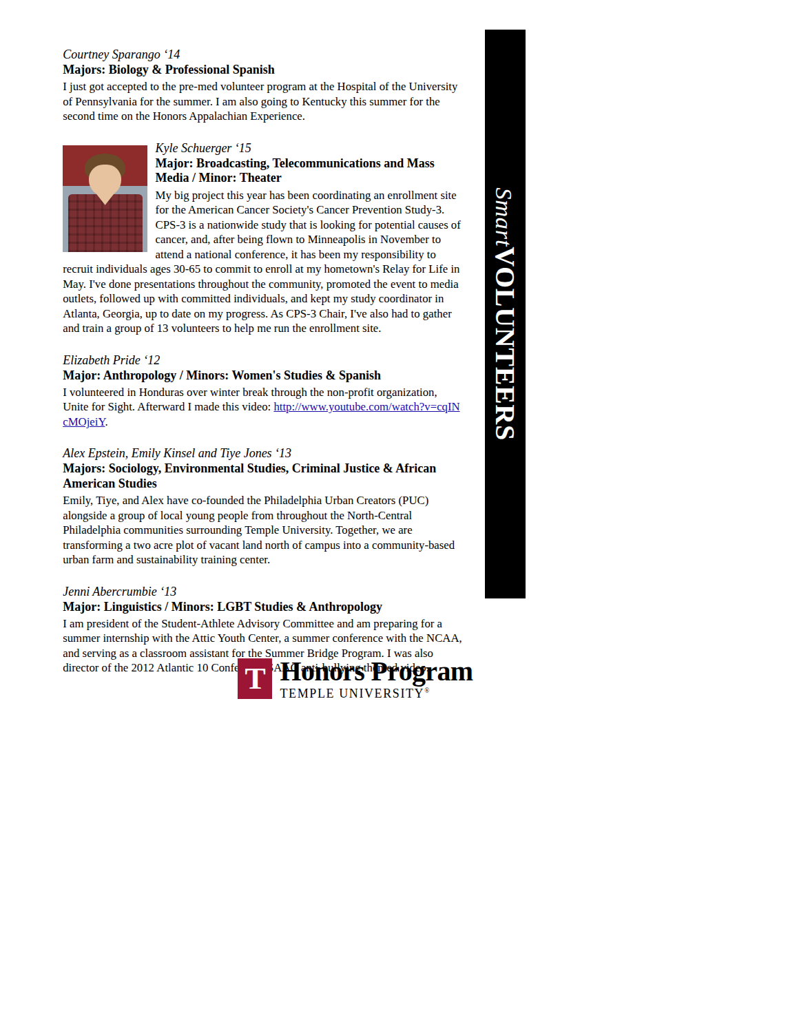Smart VOLUNTEERS
Courtney Sparango ‘14
Majors: Biology & Professional Spanish
I just got accepted to the pre-med volunteer program at the Hospital of the University of Pennsylvania for the summer. I am also going to Kentucky this summer for the second time on the Honors Appalachian Experience.
Kyle Schuerger ‘15
Major: Broadcasting, Telecommunications and Mass Media / Minor: Theater
My big project this year has been coordinating an enrollment site for the American Cancer Society's Cancer Prevention Study-3. CPS-3 is a nationwide study that is looking for potential causes of cancer, and, after being flown to Minneapolis in November to attend a national conference, it has been my responsibility to recruit individuals ages 30-65 to commit to enroll at my hometown's Relay for Life in May. I've done presentations throughout the community, promoted the event to media outlets, followed up with committed individuals, and kept my study coordinator in Atlanta, Georgia, up to date on my progress. As CPS-3 Chair, I've also had to gather and train a group of 13 volunteers to help me run the enrollment site.
Elizabeth Pride ‘12
Major: Anthropology / Minors: Women's Studies & Spanish
I volunteered in Honduras over winter break through the non-profit organization, Unite for Sight. Afterward I made this video: http://www.youtube.com/watch?v=cqINcMOjeiY.
Alex Epstein, Emily Kinsel and Tiye Jones ‘13
Majors: Sociology, Environmental Studies, Criminal Justice & African American Studies
Emily, Tiye, and Alex have co-founded the Philadelphia Urban Creators (PUC) alongside a group of local young people from throughout the North-Central Philadelphia communities surrounding Temple University. Together, we are transforming a two acre plot of vacant land north of campus into a community-based urban farm and sustainability training center.
Jenni Abercrumbie ‘13
Major: Linguistics / Minors: LGBT Studies & Anthropology
I am president of the Student-Athlete Advisory Committee and am preparing for a summer internship with the Attic Youth Center, a summer conference with the NCAA, and serving as a classroom assistant for the Summer Bridge Program. I was also director of the 2012 Atlantic 10 Conference SAAC anti-bullying themed video.
T
Honors Program
TEMPLE UNIVERSITY®